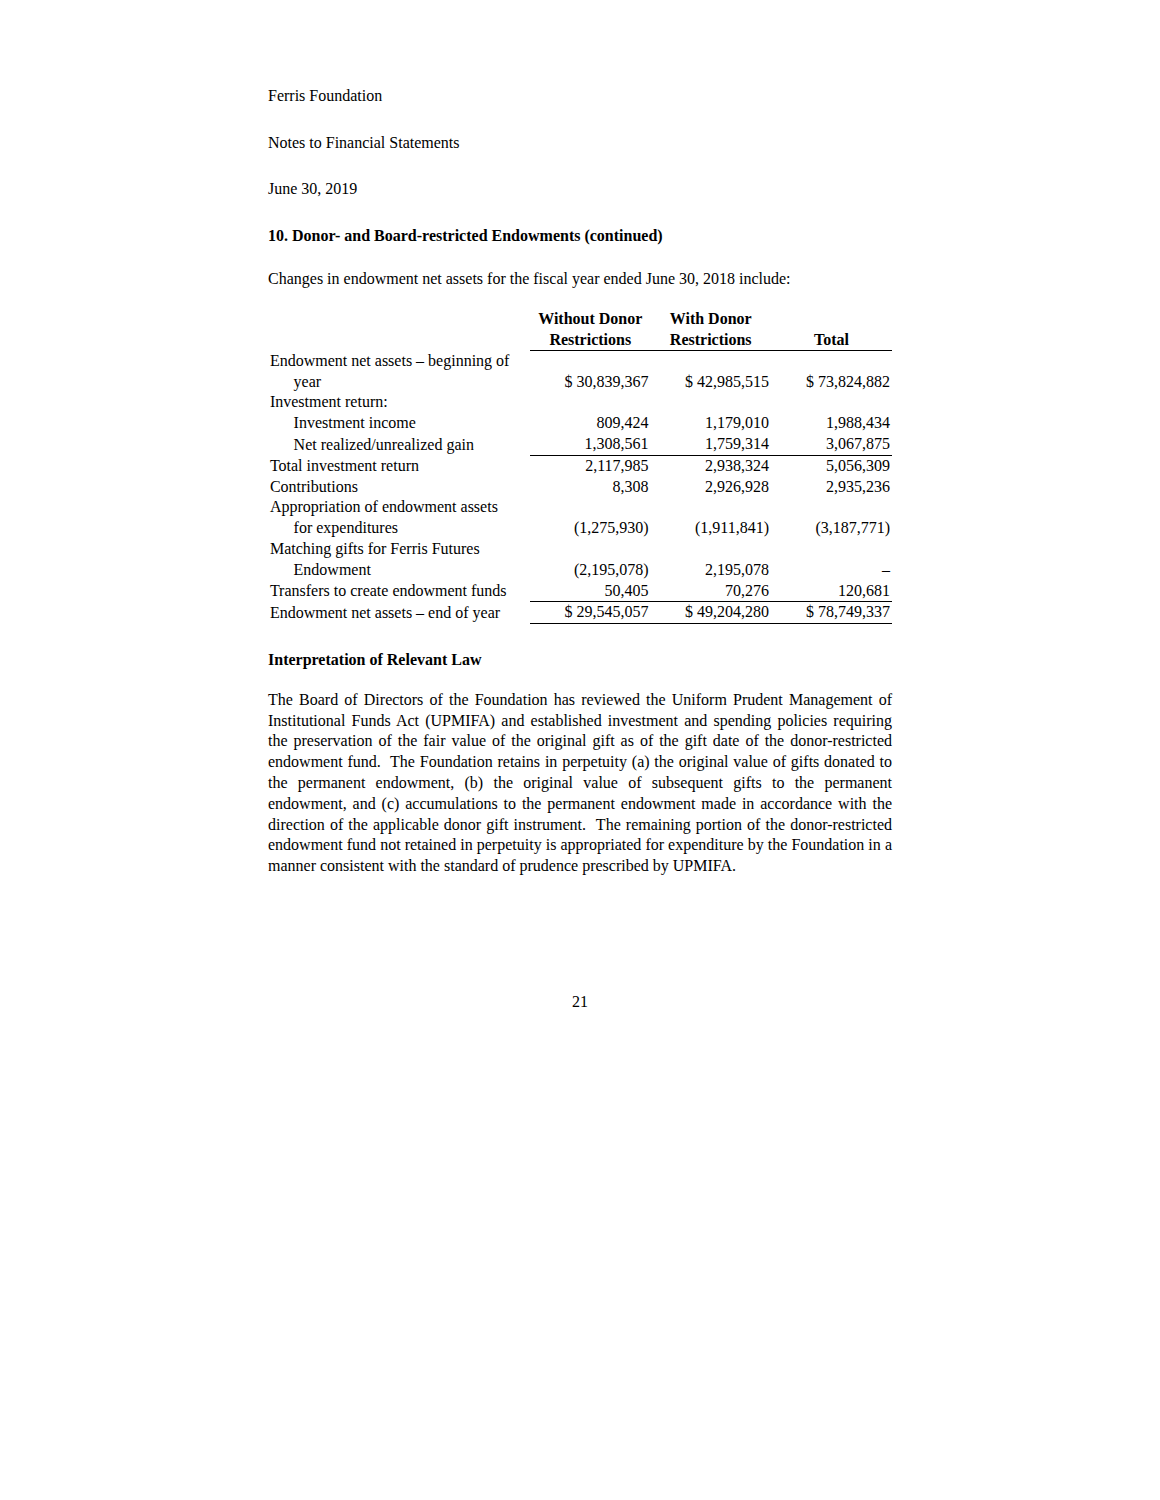Ferris Foundation
Notes to Financial Statements
June 30, 2019
10. Donor- and Board-restricted Endowments (continued)
Changes in endowment net assets for the fiscal year ended June 30, 2018 include:
| | Without Donor | With Donor | |
| --- | --- | --- | --- |
| | Restrictions | Restrictions | Total |
| Endowment net assets – beginning of | | | |
| year | $ 30,839,367 | $ 42,985,515 | $ 73,824,882 |
| Investment return: | | | |
| Investment income | 809,424 | 1,179,010 | 1,988,434 |
| Net realized/unrealized gain | 1,308,561 | 1,759,314 | 3,067,875 |
| Total investment return | 2,117,985 | 2,938,324 | 5,056,309 |
| Contributions | 8,308 | 2,926,928 | 2,935,236 |
| Appropriation of endowment assets | | | |
| for expenditures | (1,275,930) | (1,911,841) | (3,187,771) |
| Matching gifts for Ferris Futures | | | |
| Endowment | (2,195,078) | 2,195,078 | – |
| Transfers to create endowment funds | 50,405 | 70,276 | 120,681 |
| Endowment net assets – end of year | $ 29,545,057 | $ 49,204,280 | $ 78,749,337 |
Interpretation of Relevant Law
The Board of Directors of the Foundation has reviewed the Uniform Prudent Management of Institutional Funds Act (UPMIFA) and established investment and spending policies requiring the preservation of the fair value of the original gift as of the gift date of the donor-restricted endowment fund. The Foundation retains in perpetuity (a) the original value of gifts donated to the permanent endowment, (b) the original value of subsequent gifts to the permanent endowment, and (c) accumulations to the permanent endowment made in accordance with the direction of the applicable donor gift instrument. The remaining portion of the donor-restricted endowment fund not retained in perpetuity is appropriated for expenditure by the Foundation in a manner consistent with the standard of prudence prescribed by UPMIFA.
21